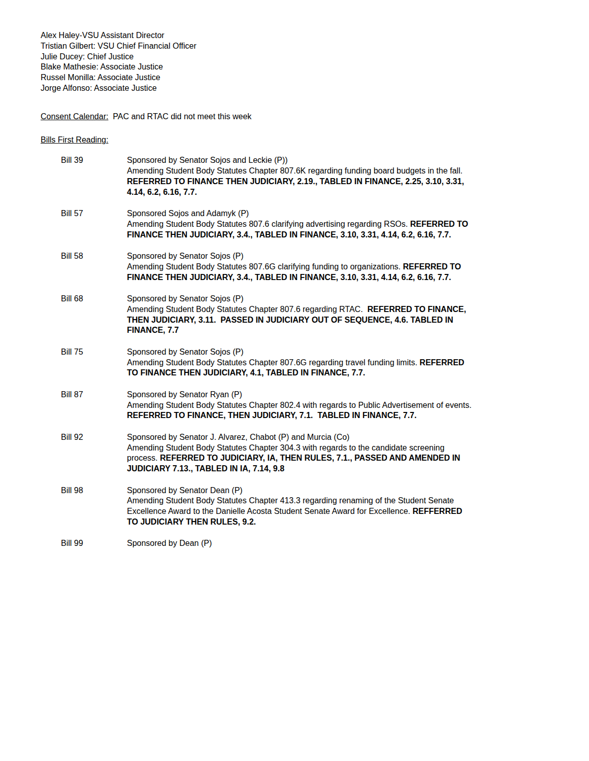Alex Haley-VSU Assistant Director
Tristian Gilbert: VSU Chief Financial Officer
Julie Ducey: Chief Justice
Blake Mathesie: Associate Justice
Russel Monilla: Associate Justice
Jorge Alfonso: Associate Justice
Consent Calendar: PAC and RTAC did not meet this week
Bills First Reading:
| Bill 39 | Sponsored by Senator Sojos and Leckie (P)) Amending Student Body Statutes Chapter 807.6K regarding funding board budgets in the fall. REFERRED TO FINANCE THEN JUDICIARY, 2.19., TABLED IN FINANCE, 2.25, 3.10, 3.31, 4.14, 6.2, 6.16, 7.7. |
| Bill 57 | Sponsored Sojos and Adamyk (P) Amending Student Body Statutes 807.6 clarifying advertising regarding RSOs. REFERRED TO FINANCE THEN JUDICIARY, 3.4., TABLED IN FINANCE, 3.10, 3.31, 4.14, 6.2, 6.16, 7.7. |
| Bill 58 | Sponsored by Senator Sojos (P) Amending Student Body Statutes 807.6G clarifying funding to organizations. REFERRED TO FINANCE THEN JUDICIARY, 3.4., TABLED IN FINANCE, 3.10, 3.31, 4.14, 6.2, 6.16, 7.7. |
| Bill 68 | Sponsored by Senator Sojos (P) Amending Student Body Statutes Chapter 807.6 regarding RTAC. REFERRED TO FINANCE, THEN JUDICIARY, 3.11. PASSED IN JUDICIARY OUT OF SEQUENCE, 4.6. TABLED IN FINANCE, 7.7 |
| Bill 75 | Sponsored by Senator Sojos (P) Amending Student Body Statutes Chapter 807.6G regarding travel funding limits. REFERRED TO FINANCE THEN JUDICIARY, 4.1, TABLED IN FINANCE, 7.7. |
| Bill 87 | Sponsored by Senator Ryan (P) Amending Student Body Statutes Chapter 802.4 with regards to Public Advertisement of events. REFERRED TO FINANCE, THEN JUDICIARY, 7.1. TABLED IN FINANCE, 7.7. |
| Bill 92 | Sponsored by Senator J. Alvarez, Chabot (P) and Murcia (Co) Amending Student Body Statutes Chapter 304.3 with regards to the candidate screening process. REFERRED TO JUDICIARY, IA, THEN RULES, 7.1., PASSED AND AMENDED IN JUDICIARY 7.13., TABLED IN IA, 7.14, 9.8 |
| Bill 98 | Sponsored by Senator Dean (P) Amending Student Body Statutes Chapter 413.3 regarding renaming of the Student Senate Excellence Award to the Danielle Acosta Student Senate Award for Excellence. REFFERRED TO JUDICIARY THEN RULES, 9.2. |
| Bill 99 | Sponsored by Dean (P) |